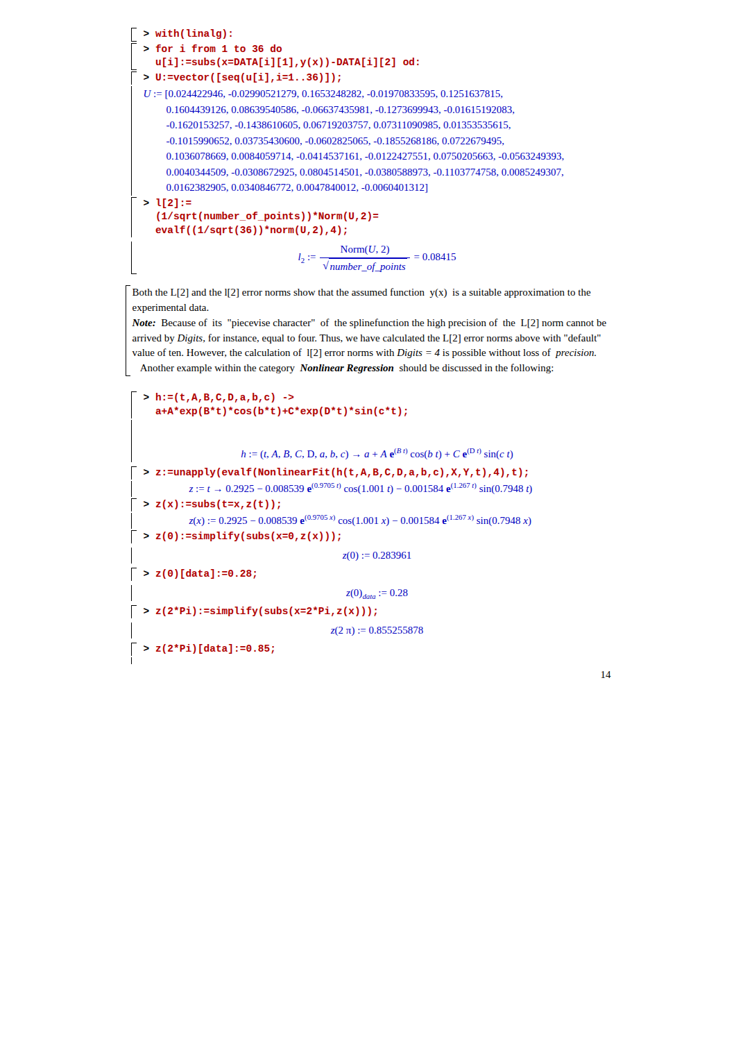> with(linalg):
> for i from 1 to 36 do
u[i]:=subs(x=DATA[i][1],y(x))-DATA[i][2] od:
> U:=vector([seq(u[i],i=1..36)]);
U := [0.024422946, -0.02990521279, 0.1653248282, -0.01970833595, 0.1251637815,
0.1604439126, 0.08639540586, -0.06637435981, -0.1273699943, -0.01615192083,
-0.1620153257, -0.1438610605, 0.06719203757, 0.07311090985, 0.01353535615,
-0.1015990652, 0.03735430600, -0.0602825065, -0.1855268186, 0.0722679495,
0.1036078669, 0.0084059714, -0.0414537161, -0.0122427551, 0.0750205663, -0.0563249393,
0.0040344509, -0.0308672925, 0.0804514501, -0.0380588973, -0.1103774758, 0.0085249307,
0.0162382905, 0.0340846772, 0.0047840012, -0.0060401312]
> l[2]:=
(1/sqrt(number_of_points))*Norm(U,2)=
evalf((1/sqrt(36))*norm(U,2),4);
l2 := Norm(U, 2) number_of_points = 0.08415
Both the L[2] and the l[2] error norms show that the assumed function y(x) is a suitable approximation to the experimental data.
Note: Because of its "piecevise character" of the splinefunction the high precision of the L[2] norm cannot be arrived by Digits, for instance, equal to four. Thus, we have calculated the L[2] error norms above with "default" value of ten. However, the calculation of l[2] error norms with Digits = 4 is possible without loss of precision.
Another example within the category Nonlinear Regression should be discussed in the following:
> h:=(t,A,B,C,D,a,b,c) ->
a+A*exp(B*t)*cos(b*t)+C*exp(D*t)*sin(c*t);
h := (t, A, B, C, D, a, b, c) → a + A e(B t) cos(b t) + C e(D t) sin(c t)
> z:=unapply(evalf(NonlinearFit(h(t,A,B,C,D,a,b,c),X,Y,t),4),t);
z := t → 0.2925 − 0.008539 e(0.9705 t) cos(1.001 t) − 0.001584 e(1.267 t) sin(0.7948 t)
> z(x):=subs(t=x,z(t));
z(x) := 0.2925 − 0.008539 e(0.9705 x) cos(1.001 x) − 0.001584 e(1.267 x) sin(0.7948 x)
> z(0):=simplify(subs(x=0,z(x)));
z(0) := 0.283961
> z(0)[data]:=0.28;
z(0)data := 0.28
> z(2*Pi):=simplify(subs(x=2*Pi,z(x)));
z(2 π) := 0.855255878
> z(2*Pi)[data]:=0.85;
14